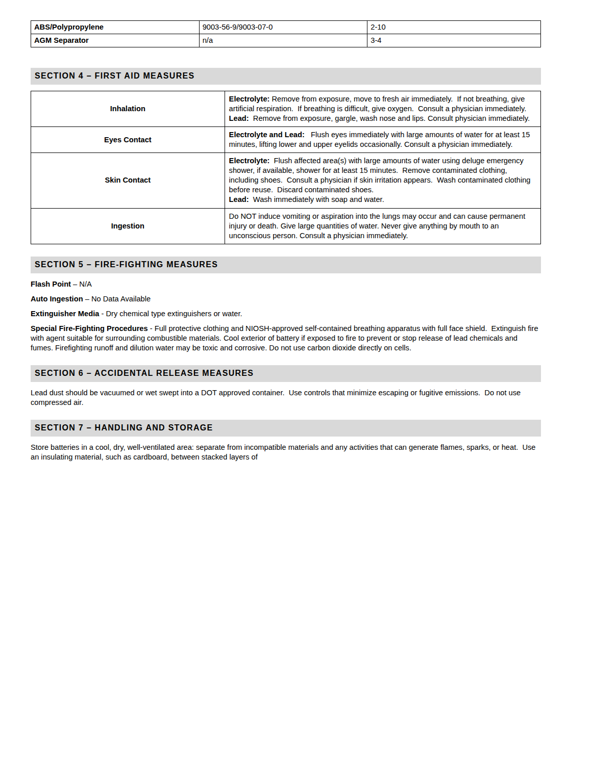| ABS/Polypropylene | 9003-56-9/9003-07-0 | 2-10 |
| AGM Separator | n/a | 3-4 |
SECTION 4 – FIRST AID MEASURES
| Inhalation | Electrolyte: Remove from exposure, move to fresh air immediately. If not breathing, give artificial respiration. If breathing is difficult, give oxygen. Consult a physician immediately. Lead: Remove from exposure, gargle, wash nose and lips. Consult physician immediately. |
| Eyes Contact | Electrolyte and Lead: Flush eyes immediately with large amounts of water for at least 15 minutes, lifting lower and upper eyelids occasionally. Consult a physician immediately. |
| Skin Contact | Electrolyte: Flush affected area(s) with large amounts of water using deluge emergency shower, if available, shower for at least 15 minutes. Remove contaminated clothing, including shoes. Consult a physician if skin irritation appears. Wash contaminated clothing before reuse. Discard contaminated shoes. Lead: Wash immediately with soap and water. |
| Ingestion | Do NOT induce vomiting or aspiration into the lungs may occur and can cause permanent injury or death. Give large quantities of water. Never give anything by mouth to an unconscious person. Consult a physician immediately. |
SECTION 5 – FIRE-FIGHTING MEASURES
Flash Point – N/A
Auto Ingestion – No Data Available
Extinguisher Media - Dry chemical type extinguishers or water.
Special Fire-Fighting Procedures - Full protective clothing and NIOSH-approved self-contained breathing apparatus with full face shield. Extinguish fire with agent suitable for surrounding combustible materials. Cool exterior of battery if exposed to fire to prevent or stop release of lead chemicals and fumes. Firefighting runoff and dilution water may be toxic and corrosive. Do not use carbon dioxide directly on cells.
SECTION 6 – ACCIDENTAL RELEASE MEASURES
Lead dust should be vacuumed or wet swept into a DOT approved container. Use controls that minimize escaping or fugitive emissions. Do not use compressed air.
SECTION 7 – HANDLING AND STORAGE
Store batteries in a cool, dry, well-ventilated area: separate from incompatible materials and any activities that can generate flames, sparks, or heat. Use an insulating material, such as cardboard, between stacked layers of